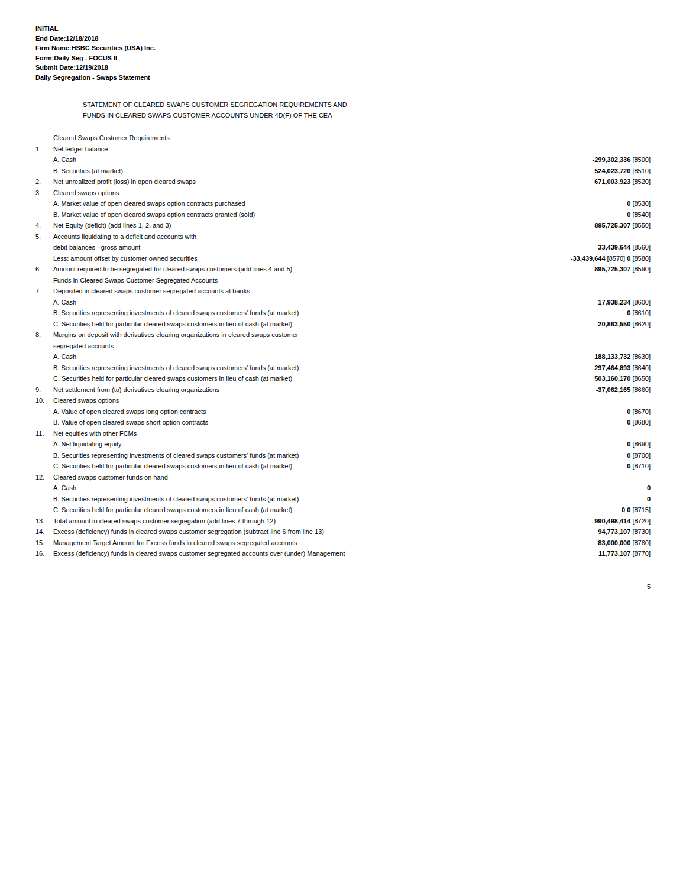INITIAL
End Date:12/18/2018
Firm Name:HSBC Securities (USA) Inc.
Form:Daily Seg - FOCUS II
Submit Date:12/19/2018
Daily Segregation - Swaps Statement
STATEMENT OF CLEARED SWAPS CUSTOMER SEGREGATION REQUIREMENTS AND
FUNDS IN CLEARED SWAPS CUSTOMER ACCOUNTS UNDER 4D(F) OF THE CEA
| | Cleared Swaps Customer Requirements | |
| 1. | Net ledger balance | |
| | A. Cash | -299,302,336 [8500] |
| | B. Securities (at market) | 524,023,720 [8510] |
| 2. | Net unrealized profit (loss) in open cleared swaps | 671,003,923 [8520] |
| 3. | Cleared swaps options | |
| | A. Market value of open cleared swaps option contracts purchased | 0 [8530] |
| | B. Market value of open cleared swaps option contracts granted (sold) | 0 [8540] |
| 4. | Net Equity (deficit) (add lines 1, 2, and 3) | 895,725,307 [8550] |
| 5. | Accounts liquidating to a deficit and accounts with | |
| | debit balances - gross amount | 33,439,644 [8560] |
| | Less: amount offset by customer owned securities | -33,439,644 [8570] 0 [8580] |
| 6. | Amount required to be segregated for cleared swaps customers (add lines 4 and 5) | 895,725,307 [8590] |
| | Funds in Cleared Swaps Customer Segregated Accounts | |
| 7. | Deposited in cleared swaps customer segregated accounts at banks | |
| | A. Cash | 17,938,234 [8600] |
| | B. Securities representing investments of cleared swaps customers' funds (at market) | 0 [8610] |
| | C. Securities held for particular cleared swaps customers in lieu of cash (at market) | 20,863,550 [8620] |
| 8. | Margins on deposit with derivatives clearing organizations in cleared swaps customer | |
| | segregated accounts | |
| | A. Cash | 188,133,732 [8630] |
| | B. Securities representing investments of cleared swaps customers' funds (at market) | 297,464,893 [8640] |
| | C. Securities held for particular cleared swaps customers in lieu of cash (at market) | 503,160,170 [8650] |
| 9. | Net settlement from (to) derivatives clearing organizations | -37,062,165 [8660] |
| 10. | Cleared swaps options | |
| | A. Value of open cleared swaps long option contracts | 0 [8670] |
| | B. Value of open cleared swaps short option contracts | 0 [8680] |
| 11. | Net equities with other FCMs | |
| | A. Net liquidating equity | 0 [8690] |
| | B. Securities representing investments of cleared swaps customers' funds (at market) | 0 [8700] |
| | C. Securities held for particular cleared swaps customers in lieu of cash (at market) | 0 [8710] |
| 12. | Cleared swaps customer funds on hand | |
| | A. Cash | 0 |
| | B. Securities representing investments of cleared swaps customers' funds (at market) | 0 |
| | C. Securities held for particular cleared swaps customers in lieu of cash (at market) | 0 0 [8715] |
| 13. | Total amount in cleared swaps customer segregation (add lines 7 through 12) | 990,498,414 [8720] |
| 14. | Excess (deficiency) funds in cleared swaps customer segregation (subtract line 6 from line 13) | 94,773,107 [8730] |
| 15. | Management Target Amount for Excess funds in cleared swaps segregated accounts | 83,000,000 [8760] |
| 16. | Excess (deficiency) funds in cleared swaps customer segregated accounts over (under) Management | 11,773,107 [8770] |
5